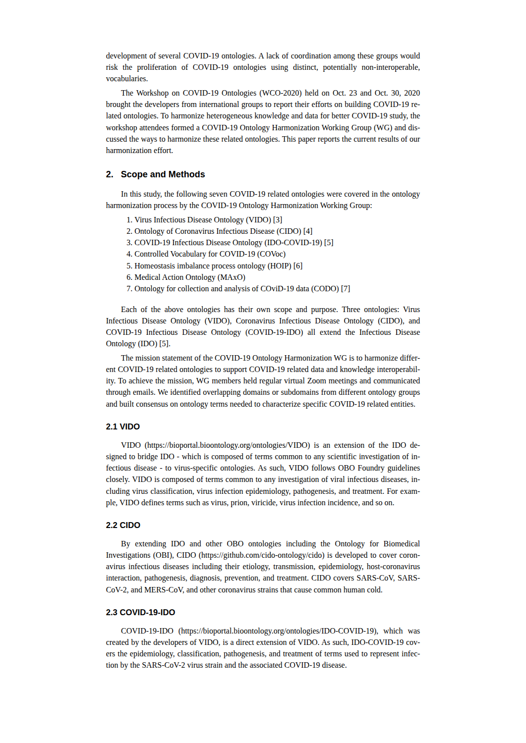development of several COVID-19 ontologies. A lack of coordination among these groups would risk the proliferation of COVID-19 ontologies using distinct, potentially non-interoperable, vocabularies.
The Workshop on COVID-19 Ontologies (WCO-2020) held on Oct. 23 and Oct. 30, 2020 brought the developers from international groups to report their efforts on building COVID-19 related ontologies. To harmonize heterogeneous knowledge and data for better COVID-19 study, the workshop attendees formed a COVID-19 Ontology Harmonization Working Group (WG) and discussed the ways to harmonize these related ontologies. This paper reports the current results of our harmonization effort.
2. Scope and Methods
In this study, the following seven COVID-19 related ontologies were covered in the ontology harmonization process by the COVID-19 Ontology Harmonization Working Group:
Virus Infectious Disease Ontology (VIDO) [3]
Ontology of Coronavirus Infectious Disease (CIDO) [4]
COVID-19 Infectious Disease Ontology (IDO-COVID-19) [5]
Controlled Vocabulary for COVID-19 (COVoc)
Homeostasis imbalance process ontology (HOIP) [6]
Medical Action Ontology (MAxO)
Ontology for collection and analysis of COviD-19 data (CODO) [7]
Each of the above ontologies has their own scope and purpose. Three ontologies: Virus Infectious Disease Ontology (VIDO), Coronavirus Infectious Disease Ontology (CIDO), and COVID-19 Infectious Disease Ontology (COVID-19-IDO) all extend the Infectious Disease Ontology (IDO) [5].
The mission statement of the COVID-19 Ontology Harmonization WG is to harmonize different COVID-19 related ontologies to support COVID-19 related data and knowledge interoperability. To achieve the mission, WG members held regular virtual Zoom meetings and communicated through emails. We identified overlapping domains or subdomains from different ontology groups and built consensus on ontology terms needed to characterize specific COVID-19 related entities.
2.1 VIDO
VIDO (https://bioportal.bioontology.org/ontologies/VIDO) is an extension of the IDO designed to bridge IDO - which is composed of terms common to any scientific investigation of infectious disease - to virus-specific ontologies. As such, VIDO follows OBO Foundry guidelines closely. VIDO is composed of terms common to any investigation of viral infectious diseases, including virus classification, virus infection epidemiology, pathogenesis, and treatment. For example, VIDO defines terms such as virus, prion, viricide, virus infection incidence, and so on.
2.2 CIDO
By extending IDO and other OBO ontologies including the Ontology for Biomedical Investigations (OBI), CIDO (https://github.com/cido-ontology/cido) is developed to cover coronavirus infectious diseases including their etiology, transmission, epidemiology, host-coronavirus interaction, pathogenesis, diagnosis, prevention, and treatment. CIDO covers SARS-CoV, SARS-CoV-2, and MERS-CoV, and other coronavirus strains that cause common human cold.
2.3 COVID-19-IDO
COVID-19-IDO (https://bioportal.bioontology.org/ontologies/IDO-COVID-19), which was created by the developers of VIDO, is a direct extension of VIDO. As such, IDO-COVID-19 covers the epidemiology, classification, pathogenesis, and treatment of terms used to represent infection by the SARS-CoV-2 virus strain and the associated COVID-19 disease.